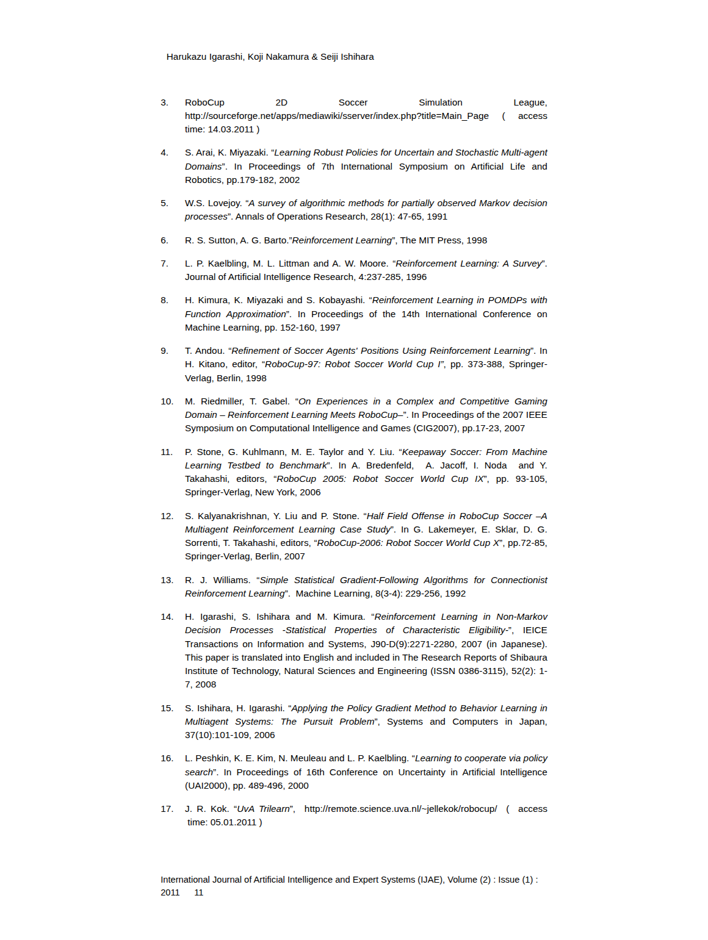Harukazu Igarashi, Koji Nakamura & Seiji Ishihara
3. RoboCup 2D Soccer Simulation League, http://sourceforge.net/apps/mediawiki/sserver/index.php?title=Main_Page ( access time: 14.03.2011 )
4. S. Arai, K. Miyazaki. “Learning Robust Policies for Uncertain and Stochastic Multi-agent Domains”. In Proceedings of 7th International Symposium on Artificial Life and Robotics, pp.179-182, 2002
5. W.S. Lovejoy. “A survey of algorithmic methods for partially observed Markov decision processes”. Annals of Operations Research, 28(1): 47-65, 1991
6. R. S. Sutton, A. G. Barto.”Reinforcement Learning”, The MIT Press, 1998
7. L. P. Kaelbling, M. L. Littman and A. W. Moore. “Reinforcement Learning: A Survey”. Journal of Artificial Intelligence Research, 4:237-285, 1996
8. H. Kimura, K. Miyazaki and S. Kobayashi. “Reinforcement Learning in POMDPs with Function Approximation”. In Proceedings of the 14th International Conference on Machine Learning, pp. 152-160, 1997
9. T. Andou. “Refinement of Soccer Agents' Positions Using Reinforcement Learning”. In H. Kitano, editor, “RoboCup-97: Robot Soccer World Cup I”, pp. 373-388, Springer-Verlag, Berlin, 1998
10. M. Riedmiller, T. Gabel. “On Experiences in a Complex and Competitive Gaming Domain – Reinforcement Learning Meets RoboCup–”. In Proceedings of the 2007 IEEE Symposium on Computational Intelligence and Games (CIG2007), pp.17-23, 2007
11. P. Stone, G. Kuhlmann, M. E. Taylor and Y. Liu. “Keepaway Soccer: From Machine Learning Testbed to Benchmark”. In A. Bredenfeld, A. Jacoff, I. Noda and Y. Takahashi, editors, “RoboCup 2005: Robot Soccer World Cup IX”, pp. 93-105, Springer-Verlag, New York, 2006
12. S. Kalyanakrishnan, Y. Liu and P. Stone. “Half Field Offense in RoboCup Soccer –A Multiagent Reinforcement Learning Case Study”. In G. Lakemeyer, E. Sklar, D. G. Sorrenti, T. Takahashi, editors, “RoboCup-2006: Robot Soccer World Cup X”, pp.72-85, Springer-Verlag, Berlin, 2007
13. R. J. Williams. “Simple Statistical Gradient-Following Algorithms for Connectionist Reinforcement Learning”. Machine Learning, 8(3-4): 229-256, 1992
14. H. Igarashi, S. Ishihara and M. Kimura. “Reinforcement Learning in Non-Markov Decision Processes -Statistical Properties of Characteristic Eligibility-”, IEICE Transactions on Information and Systems, J90-D(9):2271-2280, 2007 (in Japanese). This paper is translated into English and included in The Research Reports of Shibaura Institute of Technology, Natural Sciences and Engineering (ISSN 0386-3115), 52(2): 1-7, 2008
15. S. Ishihara, H. Igarashi. “Applying the Policy Gradient Method to Behavior Learning in Multiagent Systems: The Pursuit Problem”, Systems and Computers in Japan, 37(10):101-109, 2006
16. L. Peshkin, K. E. Kim, N. Meuleau and L. P. Kaelbling. “Learning to cooperate via policy search”. In Proceedings of 16th Conference on Uncertainty in Artificial Intelligence (UAI2000), pp. 489-496, 2000
17. J. R. Kok. “UvA Trilearn”, http://remote.science.uva.nl/~jellekok/robocup/ ( access time: 05.01.2011 )
International Journal of Artificial Intelligence and Expert Systems (IJAE), Volume (2) : Issue (1) : 201111